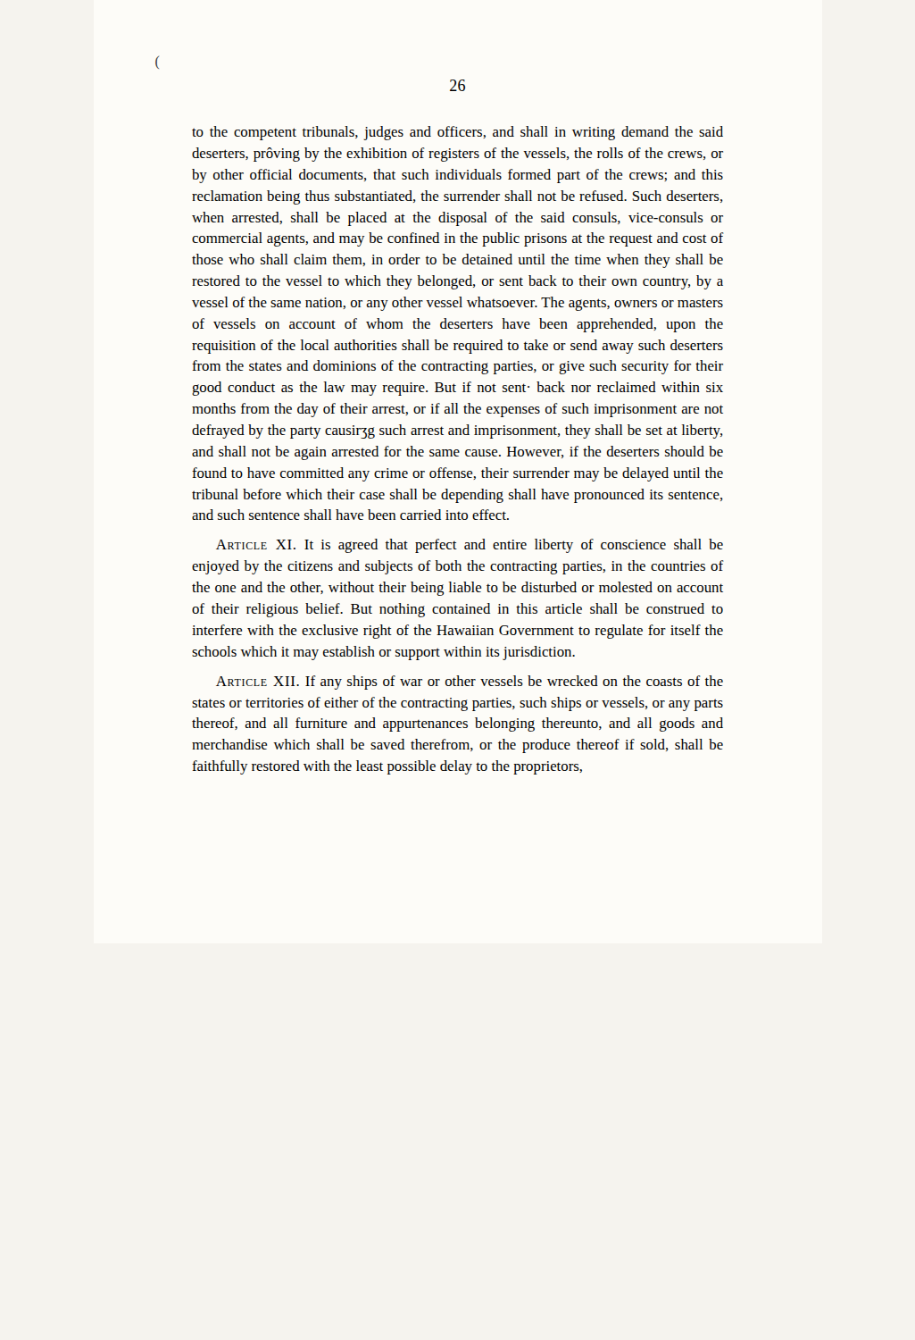(
26
to the competent tribunals, judges and officers, and shall in writing demand the said deserters, prôving by the exhibition of registers of the vessels, the rolls of the crews, or by other official documents, that such individuals formed part of the crews; and this reclamation being thus substantiated, the surrender shall not be refused. Such deserters, when arrested, shall be placed at the disposal of the said consuls, vice-consuls or commercial agents, and may be confined in the public prisons at the request and cost of those who shall claim them, in order to be detained until the time when they shall be restored to the vessel to which they belonged, or sent back to their own country, by a vessel of the same nation, or any other vessel whatsoever. The agents, owners or masters of vessels on account of whom the deserters have been apprehended, upon the requisition of the local authorities shall be required to take or send away such deserters from the states and dominions of the contracting parties, or give such security for their good conduct as the law may require. But if not sent· back nor reclaimed within six months from the day of their arrest, or if all the expenses of such imprisonment are not defrayed by the party causirʒg such arrest and imprisonment, they shall be set at liberty, and shall not be again arrested for the same cause. However, if the deserters should be found to have committed any crime or offense, their surrender may be delayed until the tribunal before which their case shall be depending shall have pronounced its sentence, and such sentence shall have been carried into effect.
Article XI. It is agreed that perfect and entire liberty of conscience shall be enjoyed by the citizens and subjects of both the contracting parties, in the countries of the one and the other, without their being liable to be disturbed or molested on account of their religious belief. But nothing contained in this article shall be construed to interfere with the exclusive right of the Hawaiian Government to regulate for itself the schools which it may establish or support within its jurisdiction.
Article XII. If any ships of war or other vessels be wrecked on the coasts of the states or territories of either of the contracting parties, such ships or vessels, or any parts thereof, and all furniture and appurtenances belonging thereunto, and all goods and merchandise which shall be saved therefrom, or the produce thereof if sold, shall be faithfully restored with the least possible delay to the proprietors,